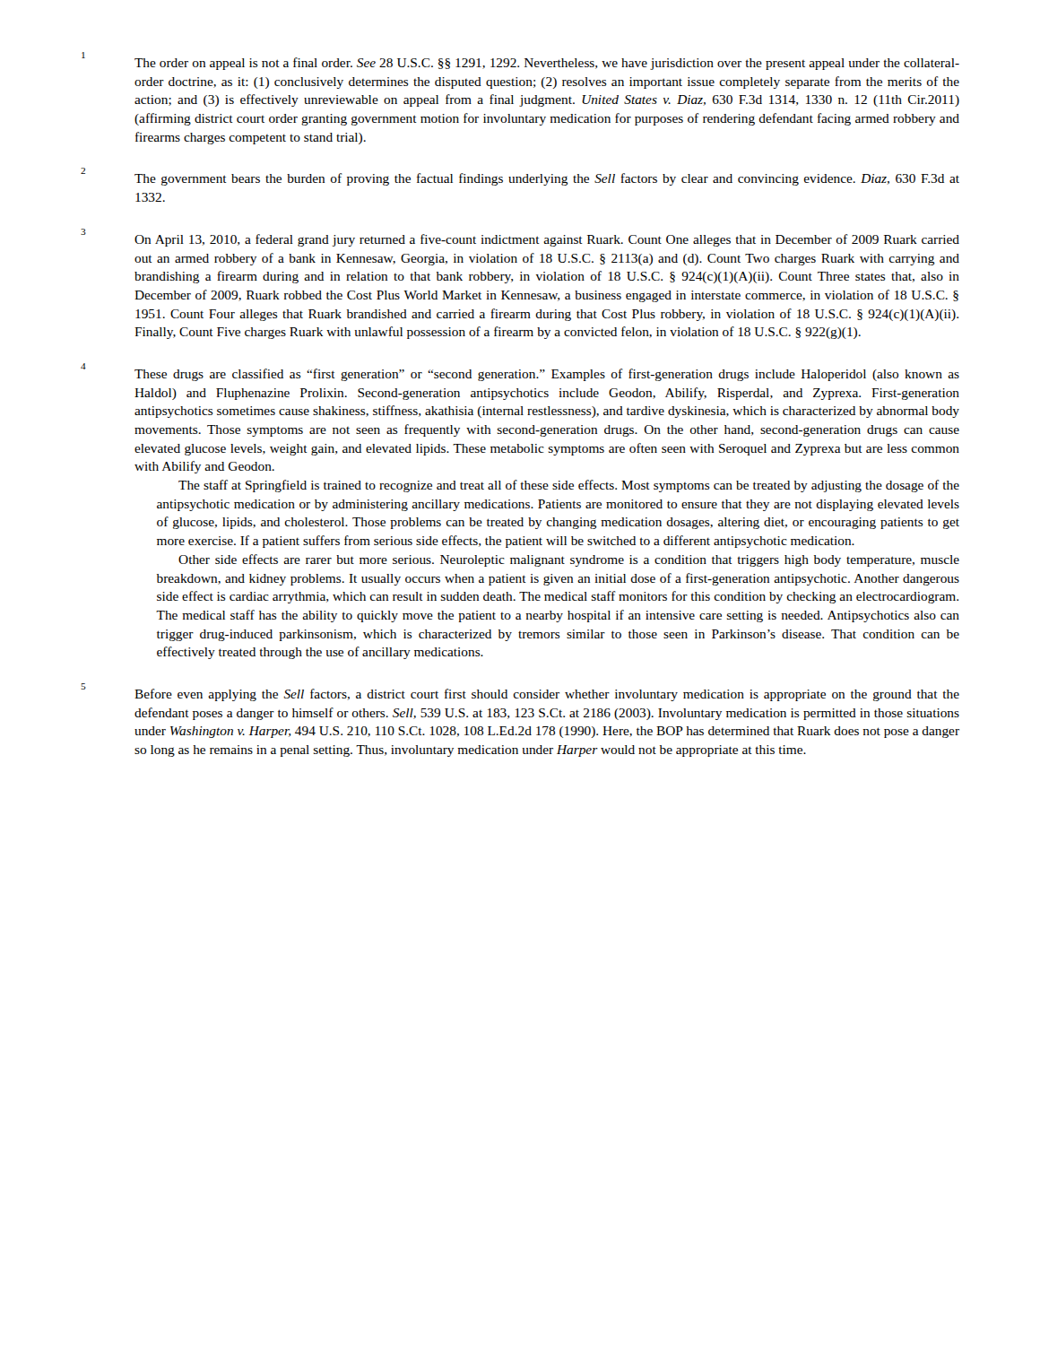1
The order on appeal is not a final order. See 28 U.S.C. §§ 1291, 1292. Nevertheless, we have jurisdiction over the present appeal under the collateral-order doctrine, as it: (1) conclusively determines the disputed question; (2) resolves an important issue completely separate from the merits of the action; and (3) is effectively unreviewable on appeal from a final judgment. United States v. Diaz, 630 F.3d 1314, 1330 n. 12 (11th Cir.2011) (affirming district court order granting government motion for involuntary medication for purposes of rendering defendant facing armed robbery and firearms charges competent to stand trial).
2
The government bears the burden of proving the factual findings underlying the Sell factors by clear and convincing evidence. Diaz, 630 F.3d at 1332.
3
On April 13, 2010, a federal grand jury returned a five-count indictment against Ruark. Count One alleges that in December of 2009 Ruark carried out an armed robbery of a bank in Kennesaw, Georgia, in violation of 18 U.S.C. § 2113(a) and (d). Count Two charges Ruark with carrying and brandishing a firearm during and in relation to that bank robbery, in violation of 18 U.S.C. § 924(c)(1)(A)(ii). Count Three states that, also in December of 2009, Ruark robbed the Cost Plus World Market in Kennesaw, a business engaged in interstate commerce, in violation of 18 U.S.C. § 1951. Count Four alleges that Ruark brandished and carried a firearm during that Cost Plus robbery, in violation of 18 U.S.C. § 924(c)(1)(A)(ii). Finally, Count Five charges Ruark with unlawful possession of a firearm by a convicted felon, in violation of 18 U.S.C. § 922(g)(1).
4
These drugs are classified as “first generation” or “second generation.” Examples of first-generation drugs include Haloperidol (also known as Haldol) and Fluphenazine Prolixin. Second-generation antipsychotics include Geodon, Abilify, Risperdal, and Zyprexa. First-generation antipsychotics sometimes cause shakiness, stiffness, akathisia (internal restlessness), and tardive dyskinesia, which is characterized by abnormal body movements. Those symptoms are not seen as frequently with second-generation drugs. On the other hand, second-generation drugs can cause elevated glucose levels, weight gain, and elevated lipids. These metabolic symptoms are often seen with Seroquel and Zyprexa but are less common with Abilify and Geodon.
The staff at Springfield is trained to recognize and treat all of these side effects. Most symptoms can be treated by adjusting the dosage of the antipsychotic medication or by administering ancillary medications. Patients are monitored to ensure that they are not displaying elevated levels of glucose, lipids, and cholesterol. Those problems can be treated by changing medication dosages, altering diet, or encouraging patients to get more exercise. If a patient suffers from serious side effects, the patient will be switched to a different antipsychotic medication.
Other side effects are rarer but more serious. Neuroleptic malignant syndrome is a condition that triggers high body temperature, muscle breakdown, and kidney problems. It usually occurs when a patient is given an initial dose of a first-generation antipsychotic. Another dangerous side effect is cardiac arrythmia, which can result in sudden death. The medical staff monitors for this condition by checking an electrocardiogram. The medical staff has the ability to quickly move the patient to a nearby hospital if an intensive care setting is needed. Antipsychotics also can trigger drug-induced parkinsonism, which is characterized by tremors similar to those seen in Parkinson’s disease. That condition can be effectively treated through the use of ancillary medications.
5
Before even applying the Sell factors, a district court first should consider whether involuntary medication is appropriate on the ground that the defendant poses a danger to himself or others. Sell, 539 U.S. at 183, 123 S.Ct. at 2186 (2003). Involuntary medication is permitted in those situations under Washington v. Harper, 494 U.S. 210, 110 S.Ct. 1028, 108 L.Ed.2d 178 (1990). Here, the BOP has determined that Ruark does not pose a danger so long as he remains in a penal setting. Thus, involuntary medication under Harper would not be appropriate at this time.